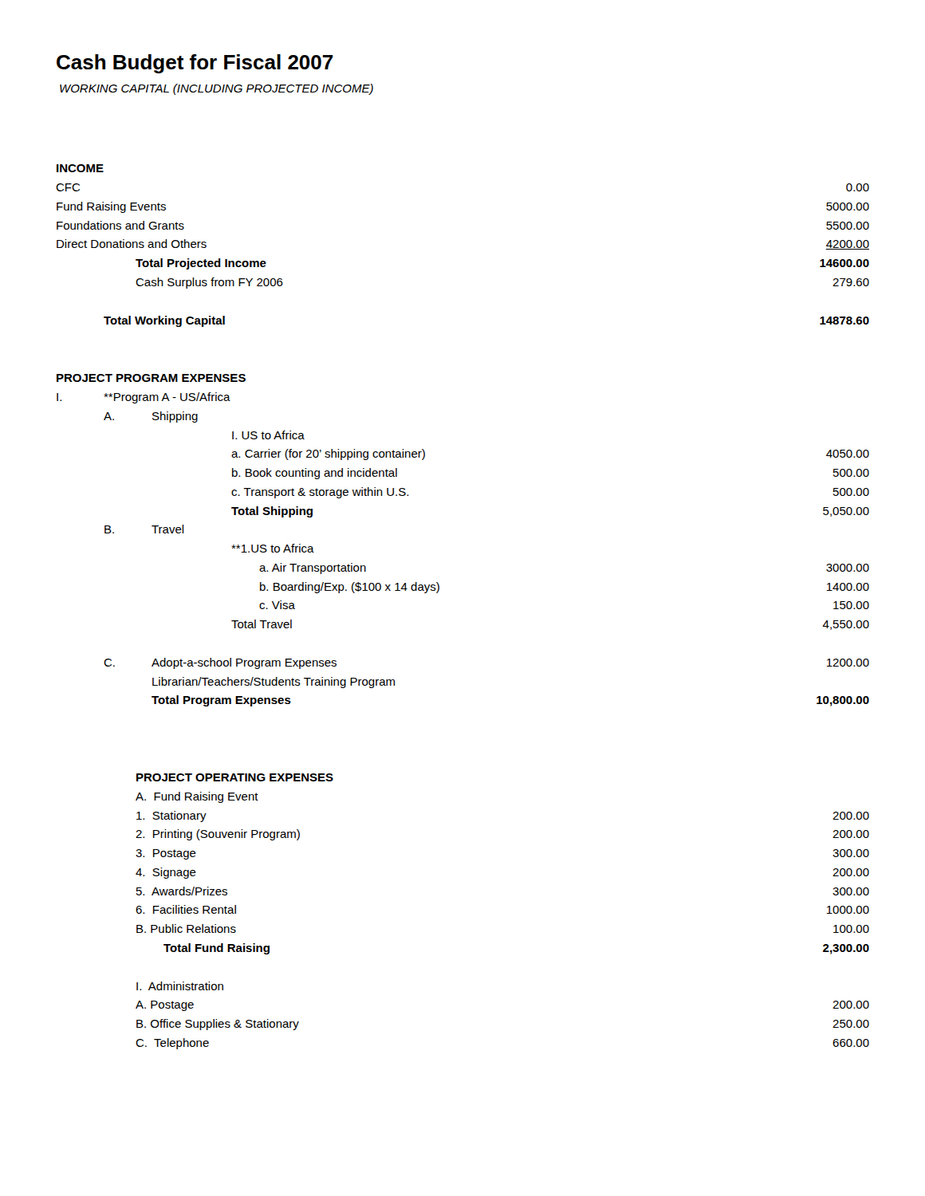Cash Budget for Fiscal 2007
WORKING CAPITAL (INCLUDING PROJECTED INCOME)
| INCOME | |
| CFC | 0.00 |
| Fund Raising Events | 5000.00 |
| Foundations and Grants | 5500.00 |
| Direct Donations and Others | 4200.00 |
| Total Projected Income | 14600.00 |
| Cash Surplus from FY 2006 | 279.60 |
| Total Working Capital | 14878.60 |
| PROJECT PROGRAM EXPENSES | |
| I. | **Program A - US/Africa | |
| | A. | Shipping | |
| | | I. US to Africa | |
| | | a. Carrier (for 20’ shipping container) | 4050.00 |
| | | b. Book counting and incidental | 500.00 |
| | | c. Transport & storage within U.S. | 500.00 |
| | | Total Shipping | 5,050.00 |
| | B. | Travel | |
| | | **1.US to Africa | |
| | | a. Air Transportation | 3000.00 |
| | | b. Boarding/Exp. ($100 x 14 days) | 1400.00 |
| | | c. Visa | 150.00 |
| | | Total Travel | 4,550.00 |
| | C. | Adopt-a-school Program Expenses | 1200.00 |
| | | Librarian/Teachers/Students Training Program | |
| | | Total Program Expenses | 10,800.00 |
| PROJECT OPERATING EXPENSES | |
| A. Fund Raising Event | |
| 1. Stationary | 200.00 |
| 2. Printing (Souvenir Program) | 200.00 |
| 3. Postage | 300.00 |
| 4. Signage | 200.00 |
| 5. Awards/Prizes | 300.00 |
| 6. Facilities Rental | 1000.00 |
| B. Public Relations | 100.00 |
| Total Fund Raising | 2,300.00 |
| I. Administration | |
| A. Postage | 200.00 |
| B. Office Supplies & Stationary | 250.00 |
| C. Telephone | 660.00 |